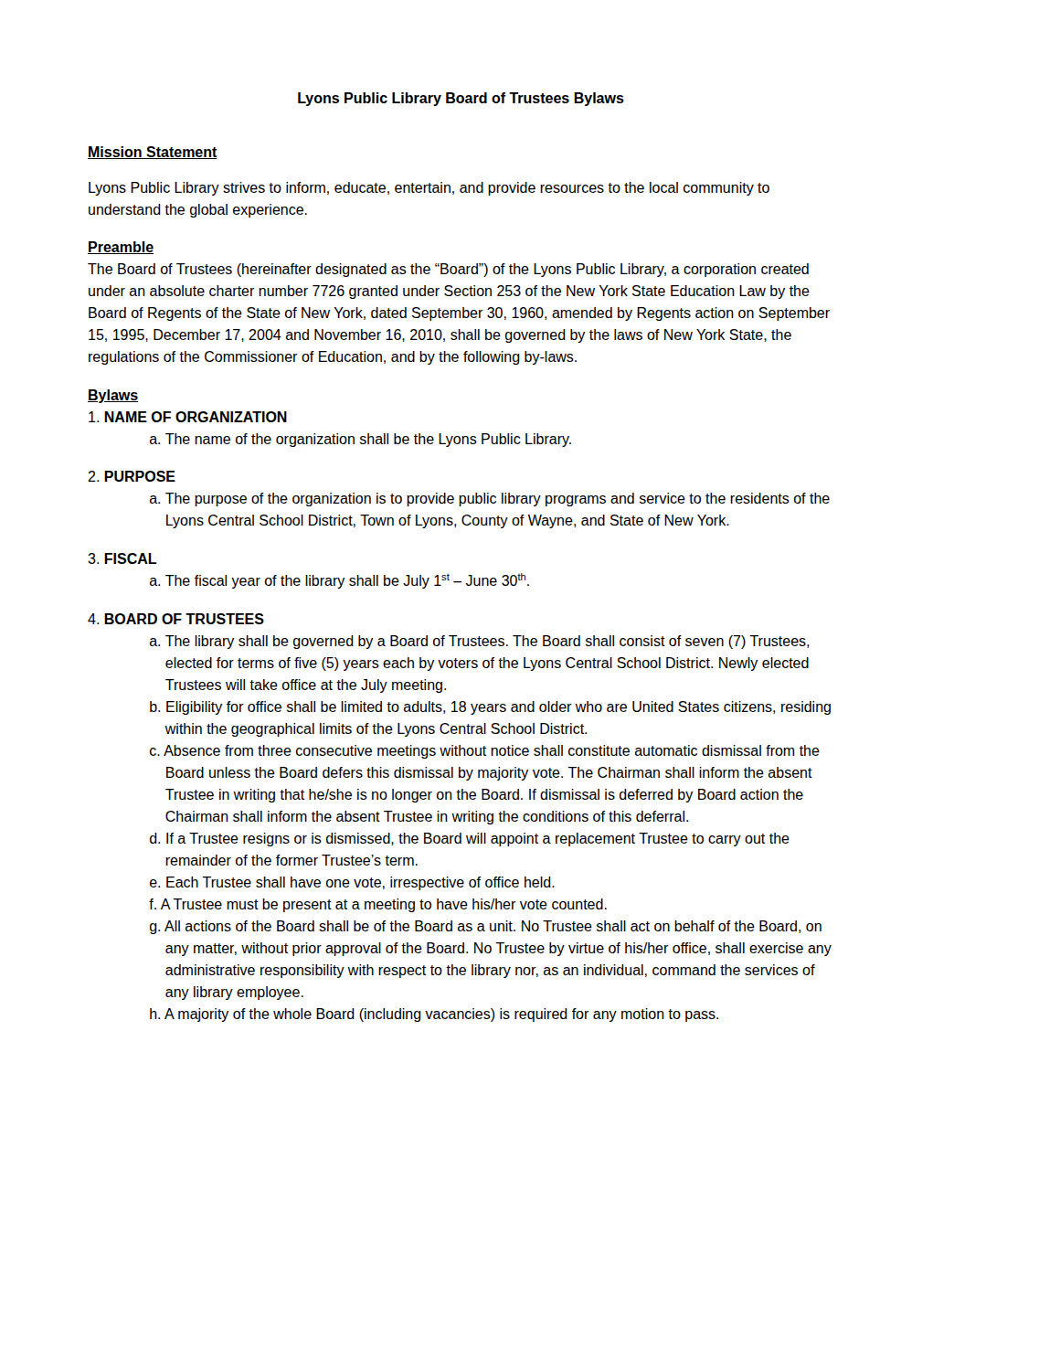Lyons Public Library Board of Trustees Bylaws
Mission Statement
Lyons Public Library strives to inform, educate, entertain, and provide resources to the local community to understand the global experience.
Preamble
The Board of Trustees (hereinafter designated as the “Board”) of the Lyons Public Library, a corporation created under an absolute charter number 7726 granted under Section 253 of the New York State Education Law by the Board of Regents of the State of New York, dated September 30, 1960, amended by Regents action on September 15, 1995, December 17, 2004 and November 16, 2010, shall be governed by the laws of New York State, the regulations of the Commissioner of Education, and by the following by-laws.
Bylaws
1. NAME OF ORGANIZATION
a. The name of the organization shall be the Lyons Public Library.
2. PURPOSE
a. The purpose of the organization is to provide public library programs and service to the residents of the Lyons Central School District, Town of Lyons, County of Wayne, and State of New York.
3. FISCAL
a. The fiscal year of the library shall be July 1st – June 30th.
4. BOARD OF TRUSTEES
a. The library shall be governed by a Board of Trustees. The Board shall consist of seven (7) Trustees, elected for terms of five (5) years each by voters of the Lyons Central School District. Newly elected Trustees will take office at the July meeting.
b. Eligibility for office shall be limited to adults, 18 years and older who are United States citizens, residing within the geographical limits of the Lyons Central School District.
c. Absence from three consecutive meetings without notice shall constitute automatic dismissal from the Board unless the Board defers this dismissal by majority vote. The Chairman shall inform the absent Trustee in writing that he/she is no longer on the Board. If dismissal is deferred by Board action the Chairman shall inform the absent Trustee in writing the conditions of this deferral.
d. If a Trustee resigns or is dismissed, the Board will appoint a replacement Trustee to carry out the remainder of the former Trustee’s term.
e. Each Trustee shall have one vote, irrespective of office held.
f. A Trustee must be present at a meeting to have his/her vote counted.
g. All actions of the Board shall be of the Board as a unit. No Trustee shall act on behalf of the Board, on any matter, without prior approval of the Board. No Trustee by virtue of his/her office, shall exercise any administrative responsibility with respect to the library nor, as an individual, command the services of any library employee.
h. A majority of the whole Board (including vacancies) is required for any motion to pass.